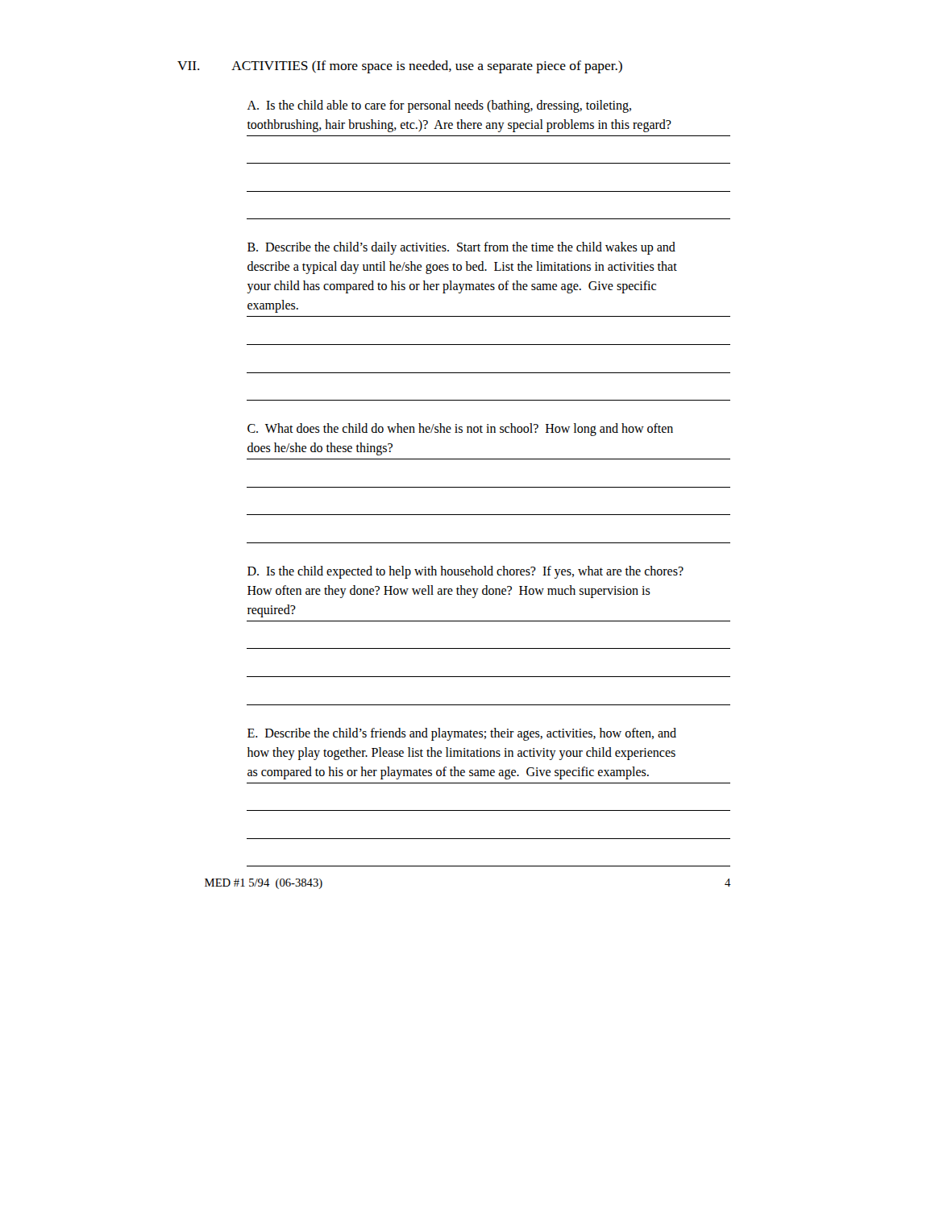VII. ACTIVITIES (If more space is needed, use a separate piece of paper.)
A. Is the child able to care for personal needs (bathing, dressing, toileting,
toothbrushing, hair brushing, etc.)? Are there any special problems in this regard?
B. Describe the child’s daily activities. Start from the time the child wakes up and
describe a typical day until he/she goes to bed. List the limitations in activities that
your child has compared to his or her playmates of the same age. Give specific
examples.
C. What does the child do when he/she is not in school? How long and how often
does he/she do these things?
D. Is the child expected to help with household chores? If yes, what are the chores?
How often are they done? How well are they done? How much supervision is
required?
E. Describe the child’s friends and playmates; their ages, activities, how often, and
how they play together. Please list the limitations in activity your child experiences
as compared to his or her playmates of the same age. Give specific examples.
MED #1 5/94 (06-3843) 4